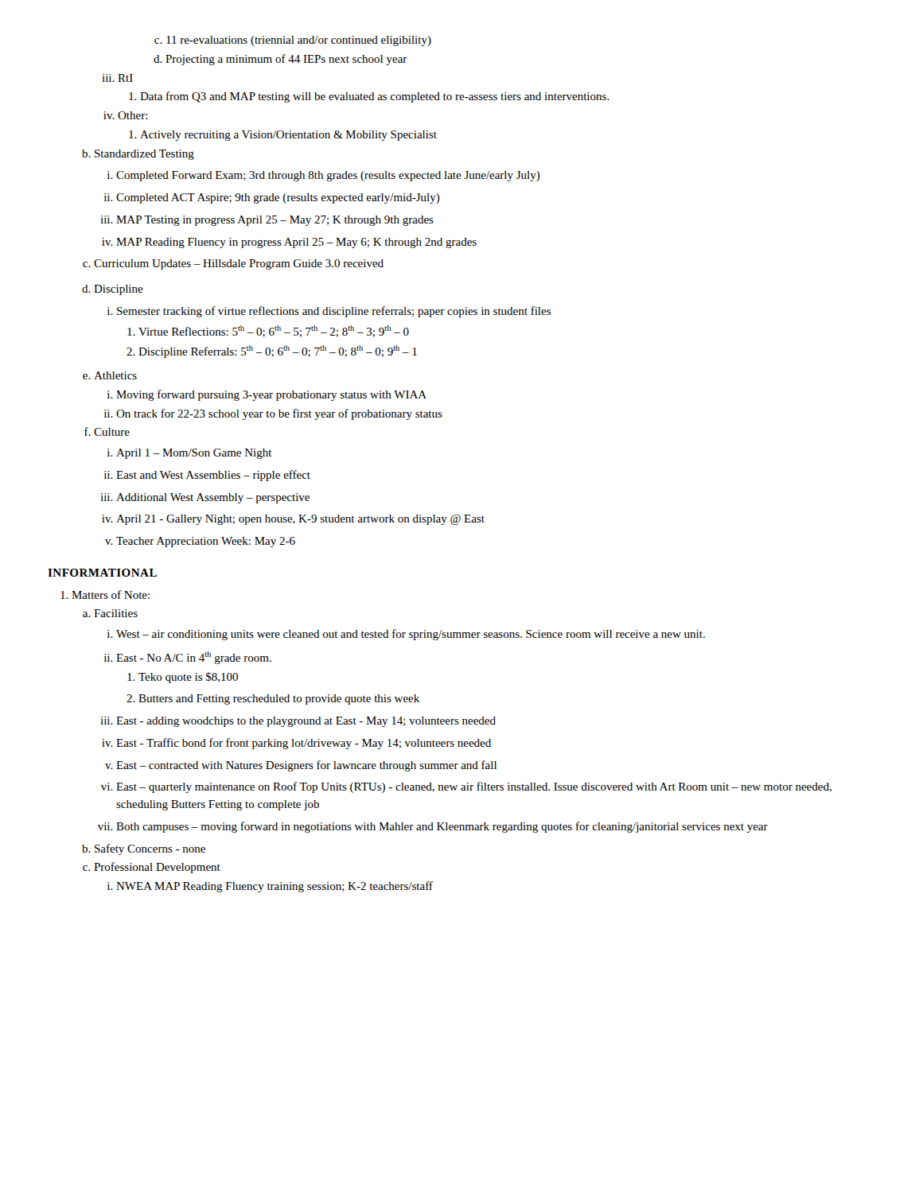11 re-evaluations (triennial and/or continued eligibility)
Projecting a minimum of 44 IEPs next school year
RtI
Data from Q3 and MAP testing will be evaluated as completed to re-assess tiers and interventions.
Other:
Actively recruiting a Vision/Orientation & Mobility Specialist
Standardized Testing
Completed Forward Exam; 3rd through 8th grades (results expected late June/early July)
Completed ACT Aspire; 9th grade (results expected early/mid-July)
MAP Testing in progress April 25 – May 27; K through 9th grades
MAP Reading Fluency in progress April 25 – May 6; K through 2nd grades
Curriculum Updates – Hillsdale Program Guide 3.0 received
Discipline
Semester tracking of virtue reflections and discipline referrals; paper copies in student files
Virtue Reflections: 5th – 0; 6th – 5; 7th – 2; 8th – 3; 9th – 0
Discipline Referrals: 5th – 0; 6th – 0; 7th – 0; 8th – 0; 9th – 1
Athletics
Moving forward pursuing 3-year probationary status with WIAA
On track for 22-23 school year to be first year of probationary status
Culture
April 1 – Mom/Son Game Night
East and West Assemblies – ripple effect
Additional West Assembly – perspective
April 21 - Gallery Night; open house, K-9 student artwork on display @ East
Teacher Appreciation Week: May 2-6
INFORMATIONAL
Matters of Note:
Facilities
West – air conditioning units were cleaned out and tested for spring/summer seasons. Science room will receive a new unit.
East - No A/C in 4th grade room.
Teko quote is $8,100
Butters and Fetting rescheduled to provide quote this week
East - adding woodchips to the playground at East - May 14; volunteers needed
East - Traffic bond for front parking lot/driveway - May 14; volunteers needed
East – contracted with Natures Designers for lawncare through summer and fall
East – quarterly maintenance on Roof Top Units (RTUs) - cleaned, new air filters installed. Issue discovered with Art Room unit – new motor needed, scheduling Butters Fetting to complete job
Both campuses – moving forward in negotiations with Mahler and Kleenmark regarding quotes for cleaning/janitorial services next year
Safety Concerns - none
Professional Development
NWEA MAP Reading Fluency training session; K-2 teachers/staff